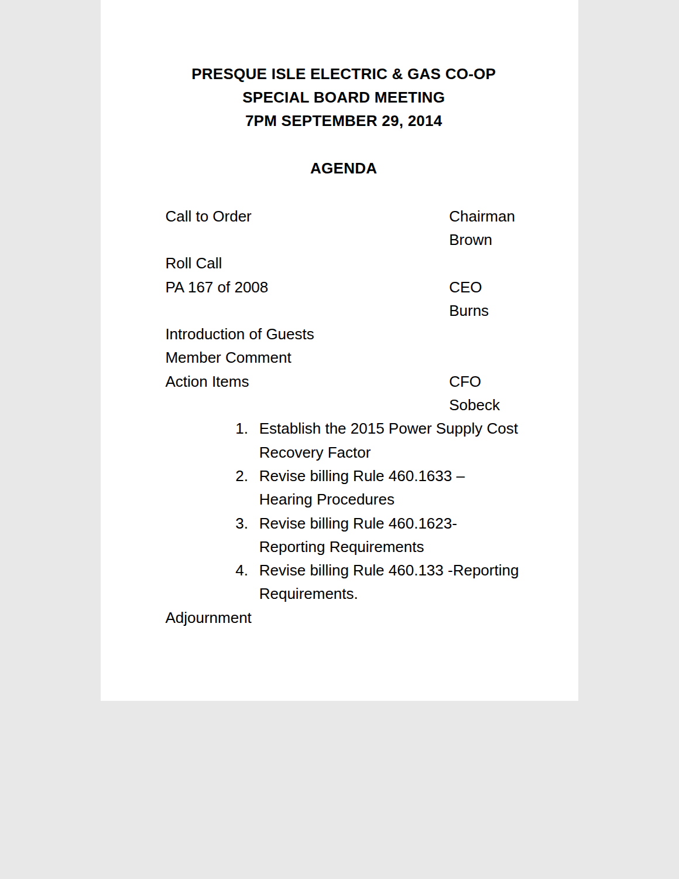PRESQUE ISLE ELECTRIC & GAS CO-OP
SPECIAL BOARD MEETING
7PM SEPTEMBER 29, 2014
AGENDA
Call to Order
Chairman Brown
Roll Call
PA 167 of 2008
CEO Burns
Introduction of Guests
Member Comment
Action Items
CFO Sobeck
Establish the 2015 Power Supply Cost Recovery Factor
Revise billing Rule 460.1633 – Hearing Procedures
Revise billing Rule 460.1623- Reporting Requirements
Revise billing Rule 460.133 -Reporting Requirements.
Adjournment